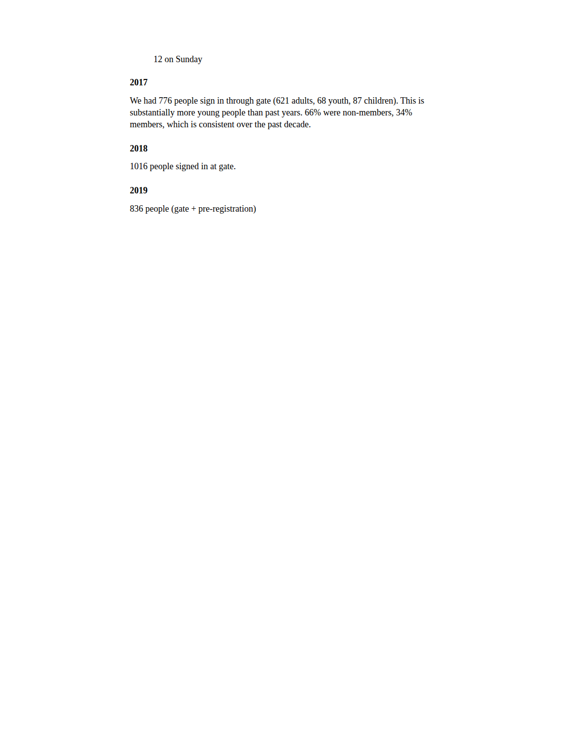12 on Sunday
2017
We had 776 people sign in through gate (621 adults, 68 youth, 87 children). This is substantially more young people than past years. 66% were non-members, 34% members, which is consistent over the past decade.
2018
1016 people signed in at gate.
2019
836 people (gate + pre-registration)